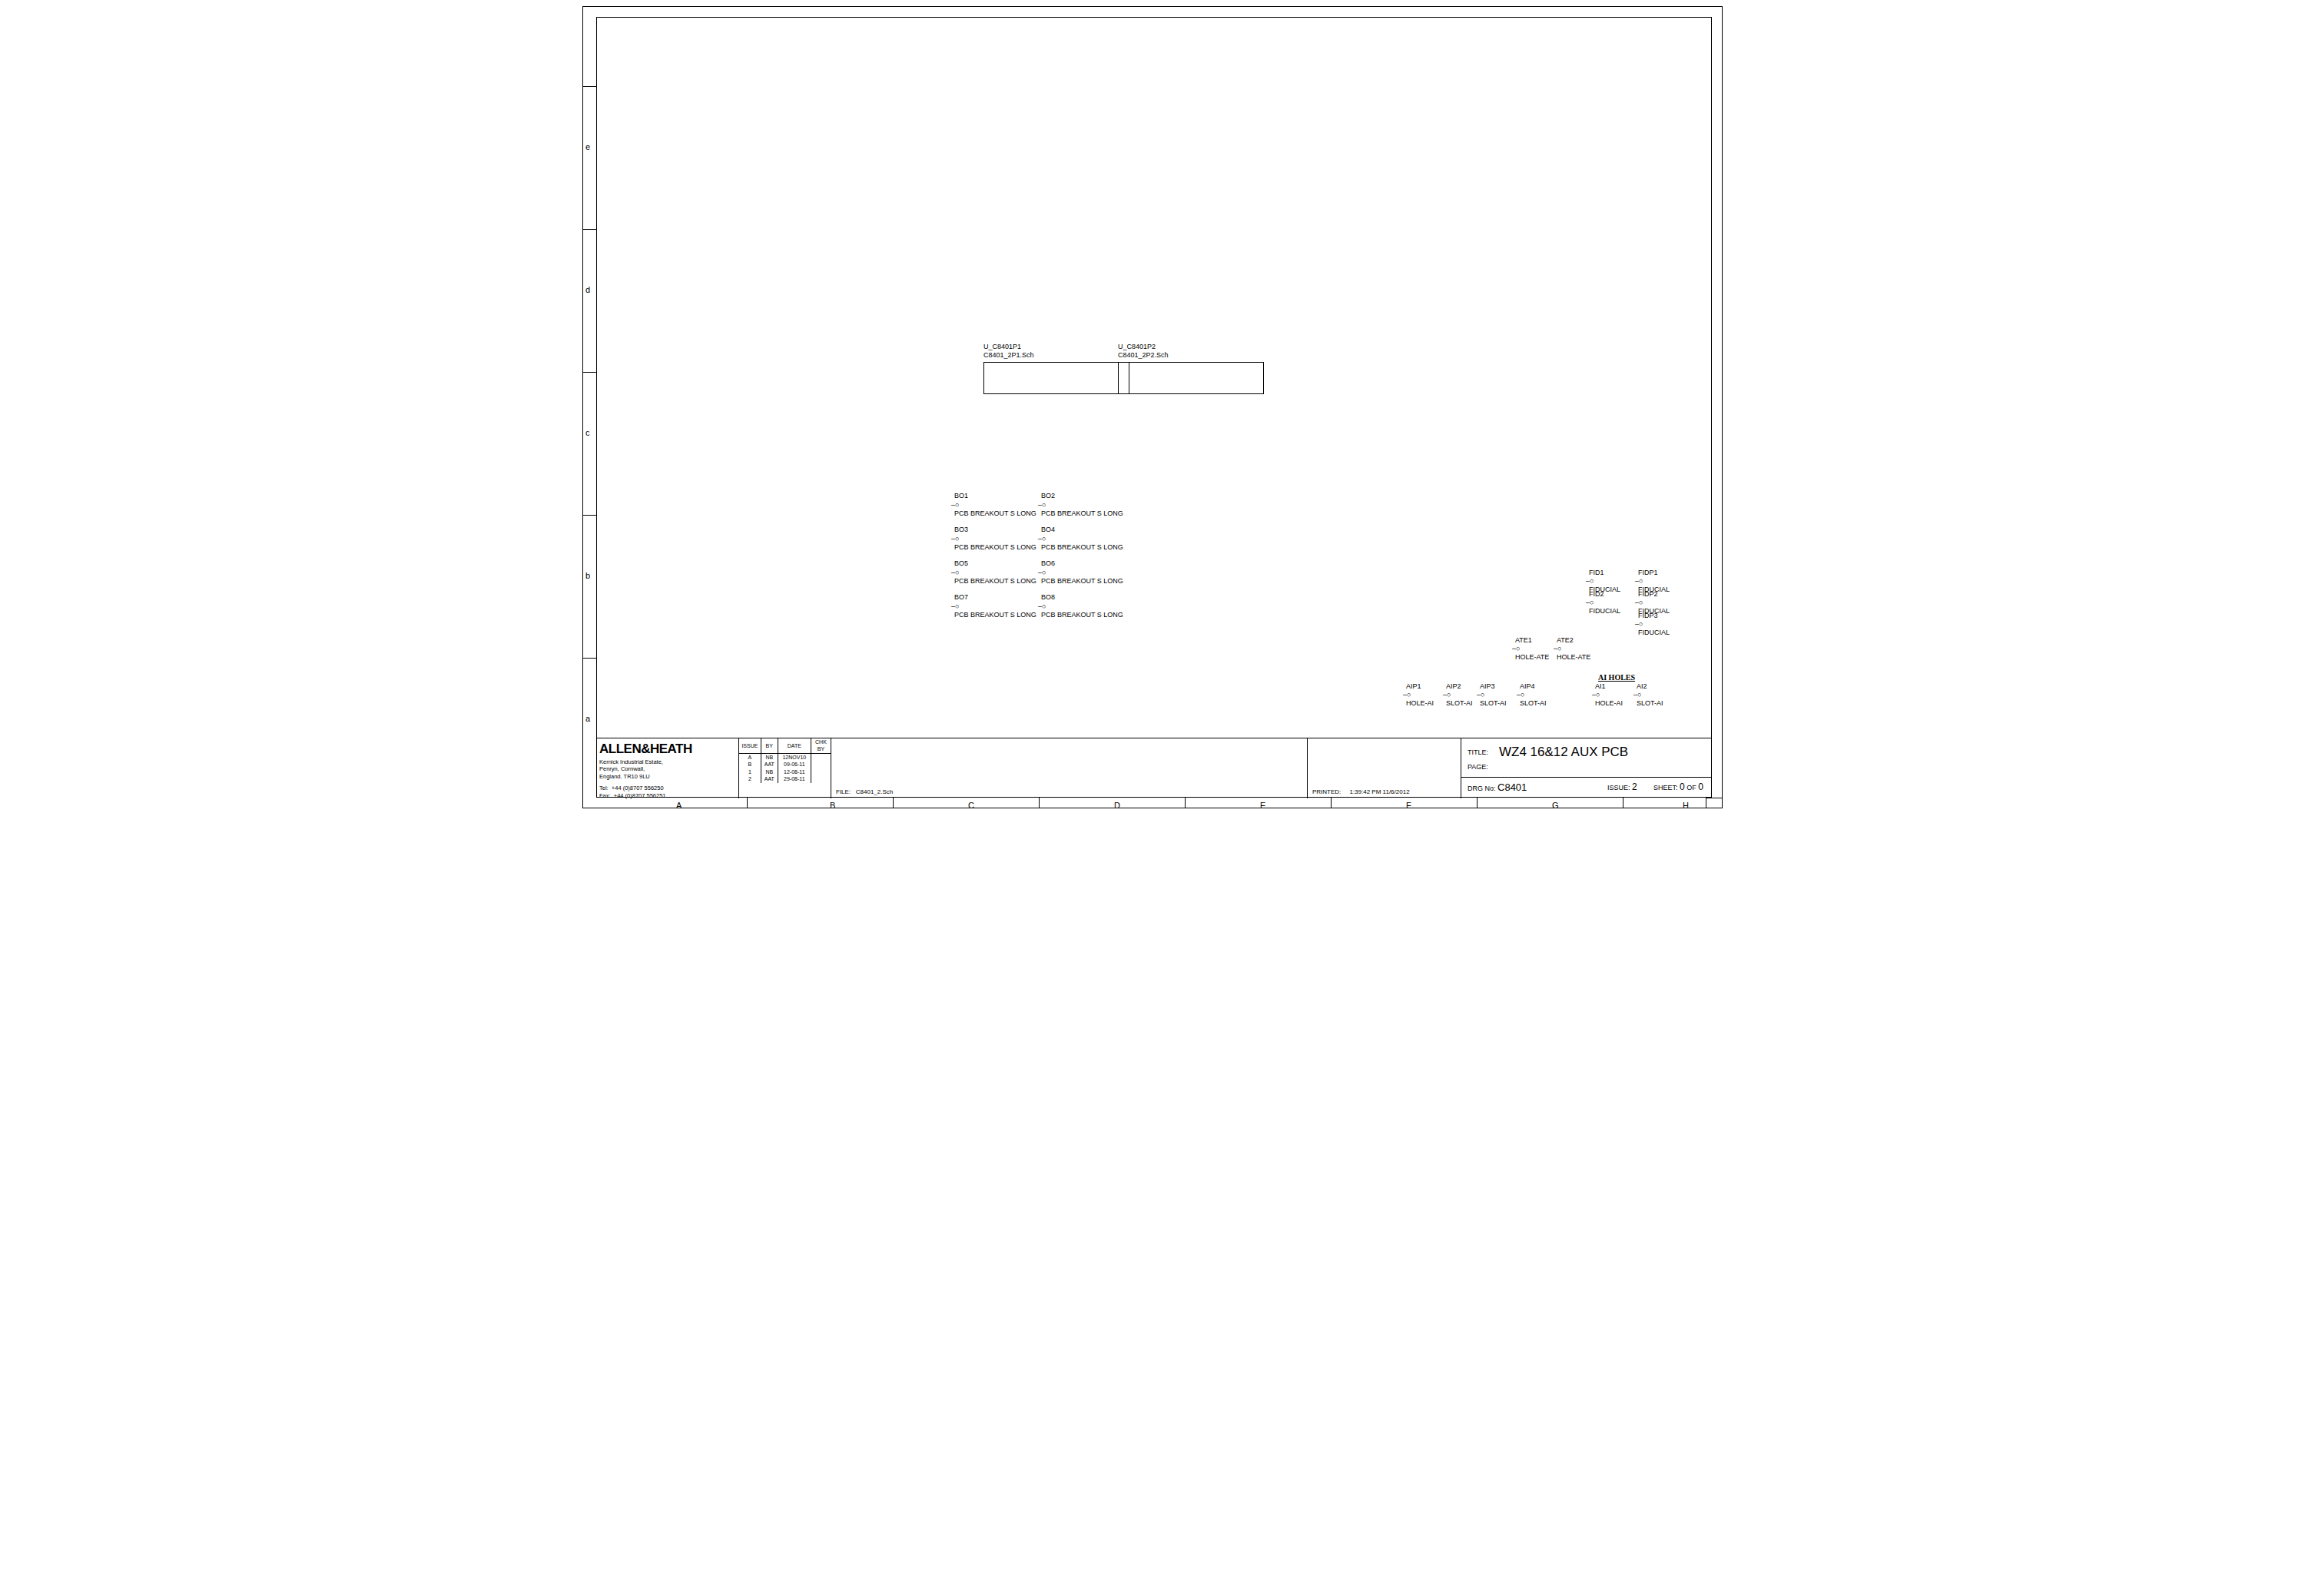e
d
c
b
a
A
B
C
D
E
F
G
H
U_C8401P1
C8401_2P1.Sch
U_C8401P2
C8401_2P2.Sch
BO1–○PCB BREAKOUT S LONG
BO2–○PCB BREAKOUT S LONG
BO3–○PCB BREAKOUT S LONG
BO4–○PCB BREAKOUT S LONG
BO5–○PCB BREAKOUT S LONG
BO6–○PCB BREAKOUT S LONG
BO7–○PCB BREAKOUT S LONG
BO8–○PCB BREAKOUT S LONG
FID1–○FIDUCIAL
FIDP1–○FIDUCIAL
FID2–○FIDUCIAL
FIDP2–○FIDUCIAL
FIDP3–○FIDUCIAL
ATE1–○HOLE-ATE
ATE2–○HOLE-ATE
AI HOLES
AIP1–○HOLE-AI
AIP2–○SLOT-AI
AIP3–○SLOT-AI
AIP4–○SLOT-AI
AI1–○HOLE-AI
AI2–○SLOT-AI
ALLEN&HEATH
Kernick Industrial Estate,
Penryn, Cornwall,
England. TR10 9LU
Tel: +44 (0)8707 556250
Fax: +44 (0)8707 556251
| ISSUE | BY | DATE | CHK BY |
| --- | --- | --- | --- |
| A | NB | 12NOV10 | |
| B | AAT | 09-06-11 | |
| 1 | NB | 12-08-11 | |
| 2 | AAT | 29-08-11 | |
FILE: C8401_2.Sch
PRINTED: 1:39:42 PM 11/6/2012
TITLE:WZ4 16&12 AUX PCB
PAGE:
DRG No: C8401
ISSUE: 2
SHEET: 0 OF 0